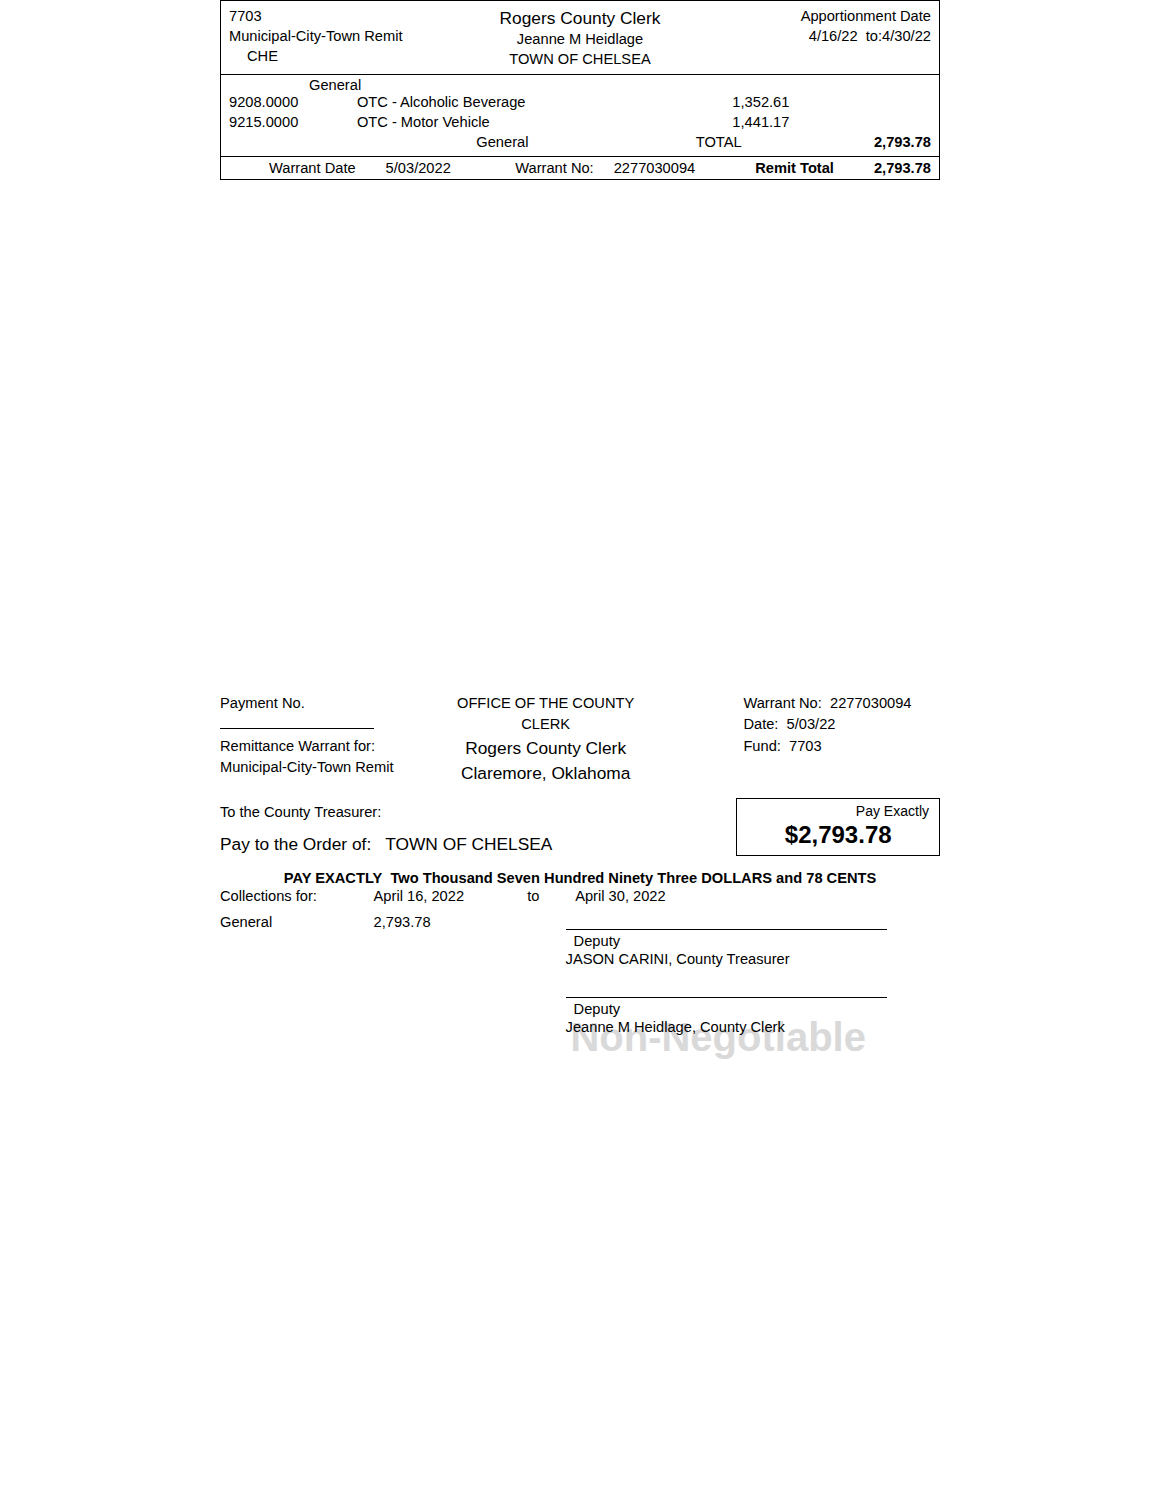7703
Municipal-City-Town Remit
CHE
Rogers County Clerk
Jeanne M Heidlage
TOWN OF CHELSEA
Apportionment Date
4/16/22 to:4/30/22
General
| 9208.0000 | OTC - Alcoholic Beverage | 1,352.61 | |
| 9215.0000 | OTC - Motor Vehicle | 1,441.17 | |
| | General | TOTAL | 2,793.78 |
Warrant Date 5/03/2022 Warrant No:2277030094 Remit Total 2,793.78
Payment No.
Remittance Warrant for:
Municipal-City-Town Remit
OFFICE OF THE COUNTY CLERK
Rogers County Clerk
Claremore, Oklahoma
Warrant No: 2277030094
Date: 5/03/22
Fund: 7703
To the County Treasurer:
Pay to the Order of:TOWN OF CHELSEA
Pay Exactly
$2,793.78
PAY EXACTLY Two Thousand Seven Hundred Ninety Three DOLLARS and 78 CENTS
Collections for:
April 16, 2022
to
April 30, 2022
General
2,793.78
Non-Negotiable
Deputy
JASON CARINI, County Treasurer
Deputy
Jeanne M Heidlage, County Clerk